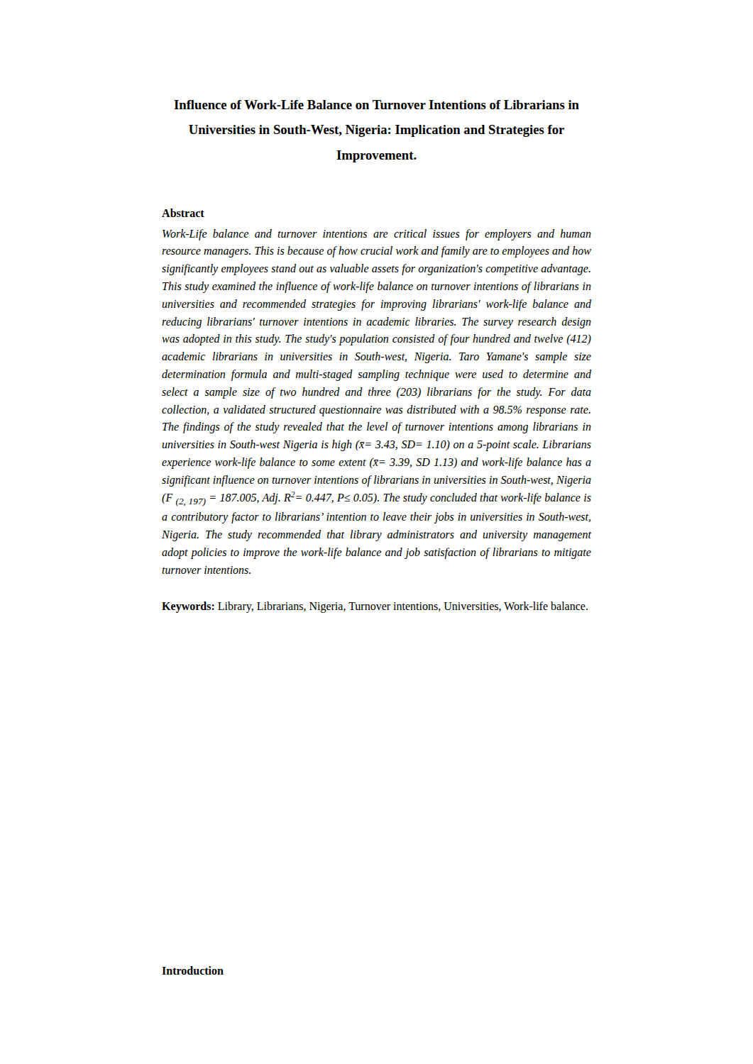Influence of Work-Life Balance on Turnover Intentions of Librarians in Universities in South-West, Nigeria: Implication and Strategies for Improvement.
Abstract
Work-Life balance and turnover intentions are critical issues for employers and human resource managers. This is because of how crucial work and family are to employees and how significantly employees stand out as valuable assets for organization's competitive advantage. This study examined the influence of work-life balance on turnover intentions of librarians in universities and recommended strategies for improving librarians' work-life balance and reducing librarians' turnover intentions in academic libraries. The survey research design was adopted in this study. The study's population consisted of four hundred and twelve (412) academic librarians in universities in South-west, Nigeria. Taro Yamane's sample size determination formula and multi-staged sampling technique were used to determine and select a sample size of two hundred and three (203) librarians for the study. For data collection, a validated structured questionnaire was distributed with a 98.5% response rate. The findings of the study revealed that the level of turnover intentions among librarians in universities in South-west Nigeria is high (x̄= 3.43, SD= 1.10) on a 5-point scale. Librarians experience work-life balance to some extent (x̄= 3.39, SD 1.13) and work-life balance has a significant influence on turnover intentions of librarians in universities in South-west, Nigeria (F (2, 197) = 187.005, Adj. R2= 0.447, P≤ 0.05). The study concluded that work-life balance is a contributory factor to librarians’ intention to leave their jobs in universities in South-west, Nigeria. The study recommended that library administrators and university management adopt policies to improve the work-life balance and job satisfaction of librarians to mitigate turnover intentions.
Keywords: Library, Librarians, Nigeria, Turnover intentions, Universities, Work-life balance.
Introduction